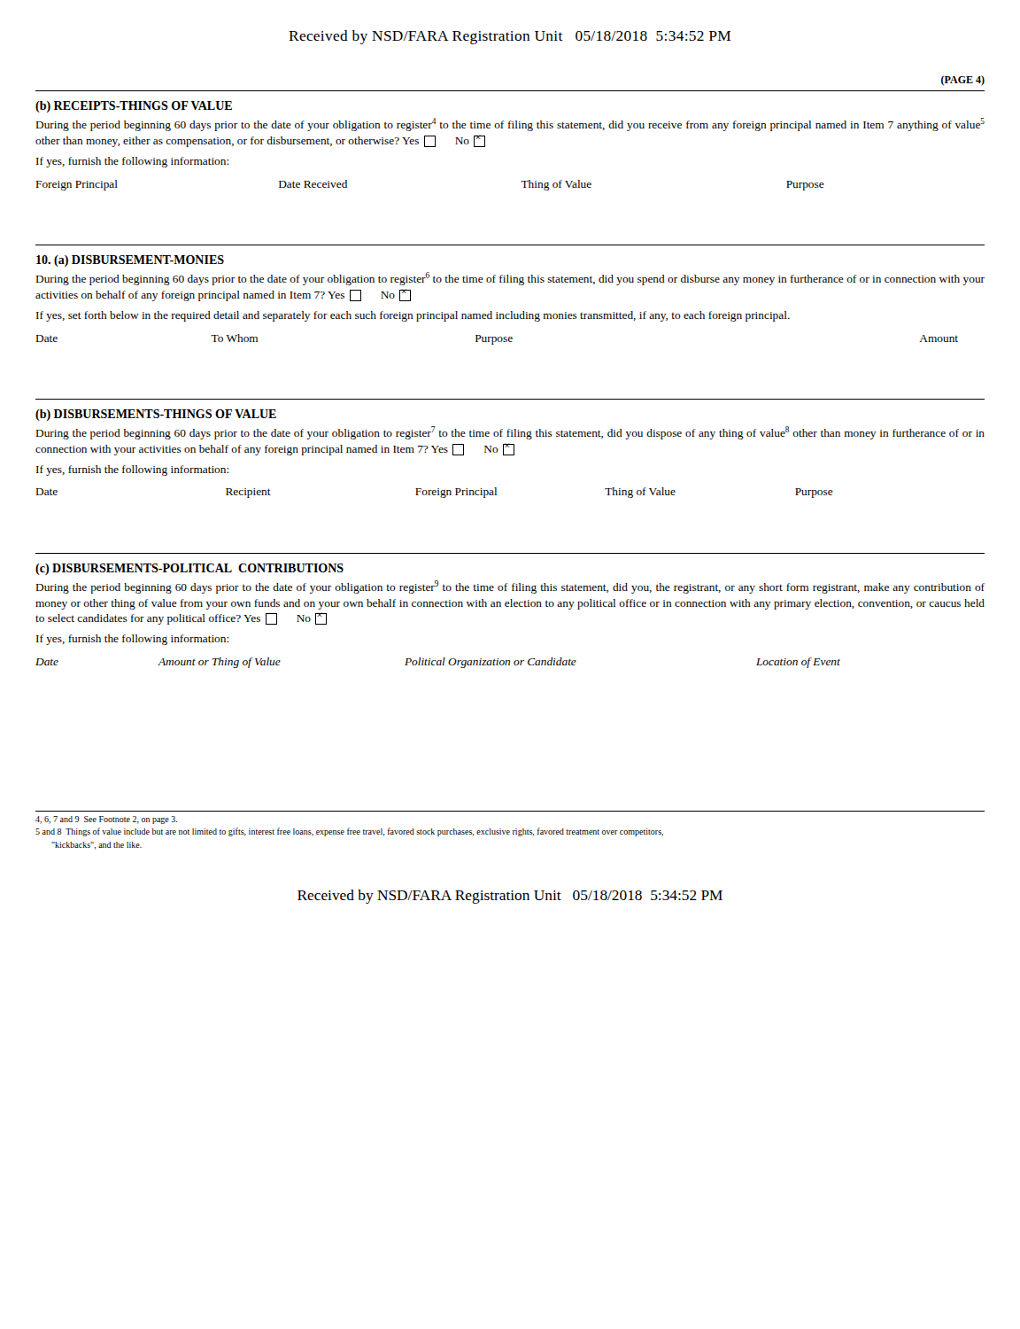Received by NSD/FARA Registration Unit 05/18/2018 5:34:52 PM
(PAGE 4)
(b) RECEIPTS-THINGS OF VALUE
During the period beginning 60 days prior to the date of your obligation to register4 to the time of filing this statement, did you receive from any foreign principal named in Item 7 anything of value5 other than money, either as compensation, or for disbursement, or otherwise? Yes No
If yes, furnish the following information:
Foreign Principal
Date Received
Thing of Value
Purpose
10. (a) DISBURSEMENT-MONIES
During the period beginning 60 days prior to the date of your obligation to register6 to the time of filing this statement, did you spend or disburse any money in furtherance of or in connection with your activities on behalf of any foreign principal named in Item 7? Yes No
If yes, set forth below in the required detail and separately for each such foreign principal named including monies transmitted, if any, to each foreign principal.
Date
To Whom
Purpose
Amount
(b) DISBURSEMENTS-THINGS OF VALUE
During the period beginning 60 days prior to the date of your obligation to register7 to the time of filing this statement, did you dispose of any thing of value8 other than money in furtherance of or in connection with your activities on behalf of any foreign principal named in Item 7? Yes No
If yes, furnish the following information:
Date
Recipient
Foreign Principal
Thing of Value
Purpose
(c) DISBURSEMENTS-POLITICAL CONTRIBUTIONS
During the period beginning 60 days prior to the date of your obligation to register9 to the time of filing this statement, did you, the registrant, or any short form registrant, make any contribution of money or other thing of value from your own funds and on your own behalf in connection with an election to any political office or in connection with any primary election, convention, or caucus held to select candidates for any political office? Yes No
If yes, furnish the following information:
Date
Amount or Thing of Value
Political Organization or Candidate
Location of Event
4, 6, 7 and 9 See Footnote 2, on page 3.
5 and 8 Things of value include but are not limited to gifts, interest free loans, expense free travel, favored stock purchases, exclusive rights, favored treatment over competitors,
"kickbacks", and the like.
Received by NSD/FARA Registration Unit 05/18/2018 5:34:52 PM